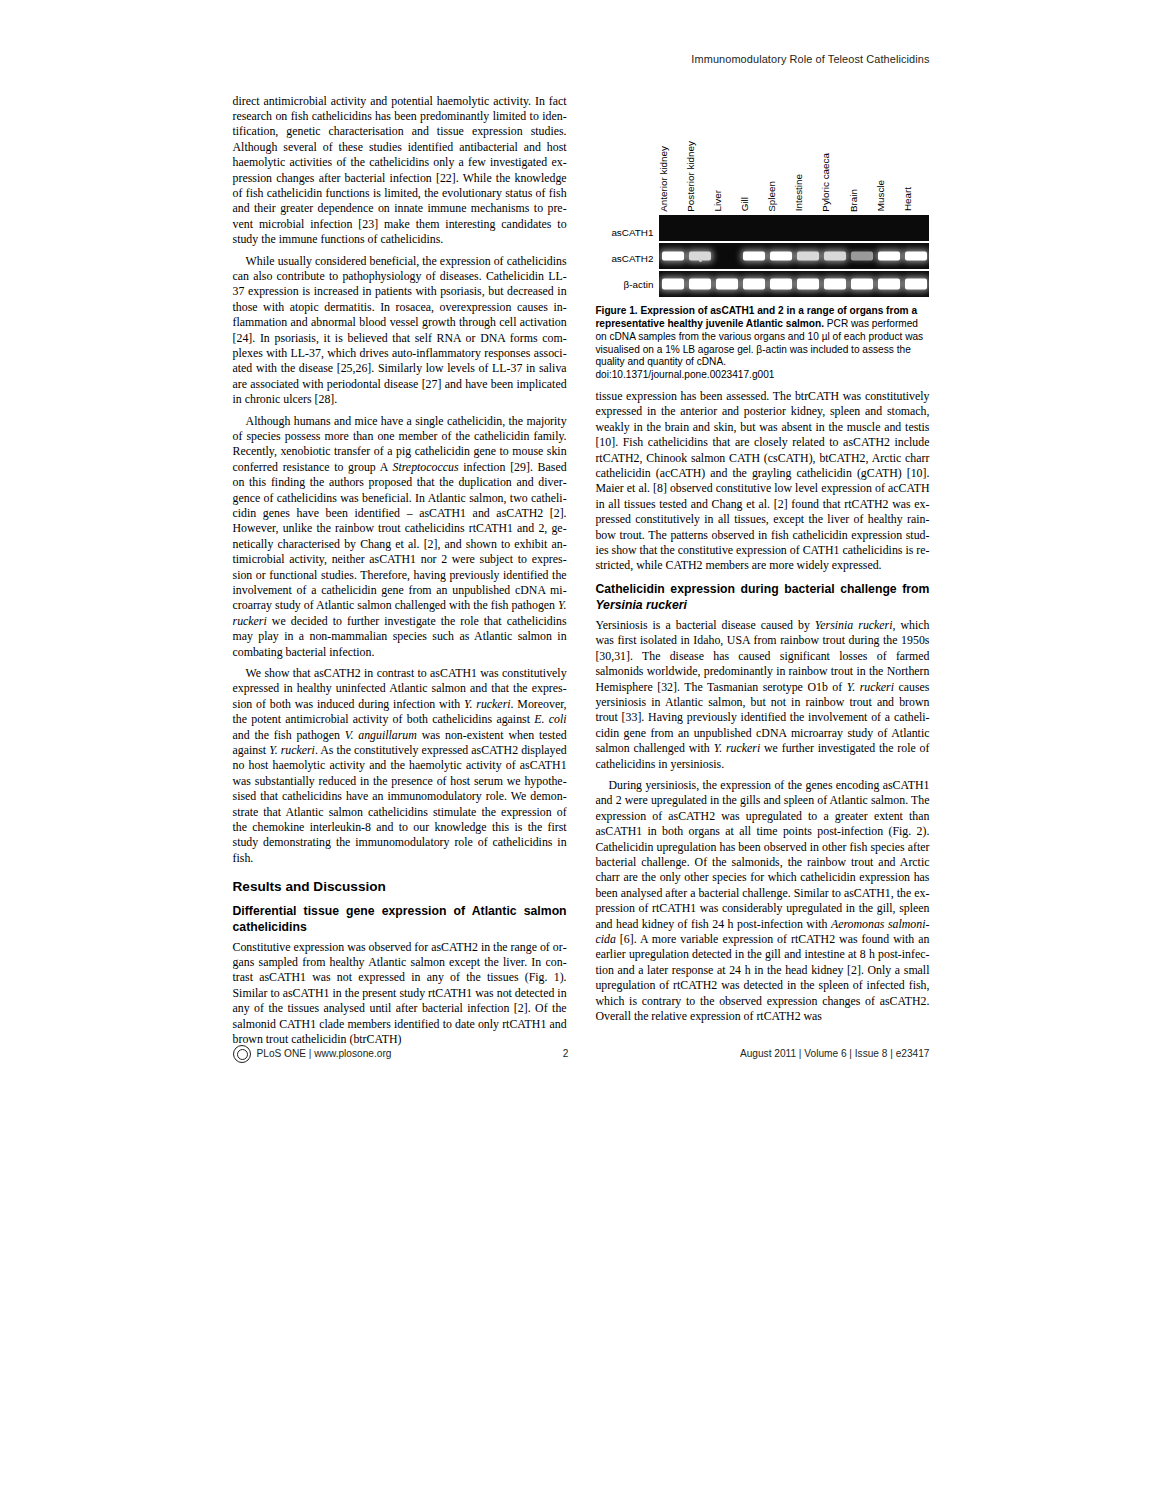Immunomodulatory Role of Teleost Cathelicidins
direct antimicrobial activity and potential haemolytic activity. In fact research on fish cathelicidins has been predominantly limited to identification, genetic characterisation and tissue expression studies. Although several of these studies identified antibacterial and host haemolytic activities of the cathelicidins only a few investigated expression changes after bacterial infection [22]. While the knowledge of fish cathelicidin functions is limited, the evolutionary status of fish and their greater dependence on innate immune mechanisms to prevent microbial infection [23] make them interesting candidates to study the immune functions of cathelicidins.
While usually considered beneficial, the expression of cathelicidins can also contribute to pathophysiology of diseases. Cathelicidin LL-37 expression is increased in patients with psoriasis, but decreased in those with atopic dermatitis. In rosacea, overexpression causes inflammation and abnormal blood vessel growth through cell activation [24]. In psoriasis, it is believed that self RNA or DNA forms complexes with LL-37, which drives auto-inflammatory responses associated with the disease [25,26]. Similarly low levels of LL-37 in saliva are associated with periodontal disease [27] and have been implicated in chronic ulcers [28].
Although humans and mice have a single cathelicidin, the majority of species possess more than one member of the cathelicidin family. Recently, xenobiotic transfer of a pig cathelicidin gene to mouse skin conferred resistance to group A Streptococcus infection [29]. Based on this finding the authors proposed that the duplication and divergence of cathelicidins was beneficial. In Atlantic salmon, two cathelicidin genes have been identified – asCATH1 and asCATH2 [2]. However, unlike the rainbow trout cathelicidins rtCATH1 and 2, genetically characterised by Chang et al. [2], and shown to exhibit antimicrobial activity, neither asCATH1 nor 2 were subject to expression or functional studies. Therefore, having previously identified the involvement of a cathelicidin gene from an unpublished cDNA microarray study of Atlantic salmon challenged with the fish pathogen Y. ruckeri we decided to further investigate the role that cathelicidins may play in a non-mammalian species such as Atlantic salmon in combating bacterial infection.
We show that asCATH2 in contrast to asCATH1 was constitutively expressed in healthy uninfected Atlantic salmon and that the expression of both was induced during infection with Y. ruckeri. Moreover, the potent antimicrobial activity of both cathelicidins against E. coli and the fish pathogen V. anguillarum was non-existent when tested against Y. ruckeri. As the constitutively expressed asCATH2 displayed no host haemolytic activity and the haemolytic activity of asCATH1 was substantially reduced in the presence of host serum we hypothesised that cathelicidins have an immunomodulatory role. We demonstrate that Atlantic salmon cathelicidins stimulate the expression of the chemokine interleukin-8 and to our knowledge this is the first study demonstrating the immunomodulatory role of cathelicidins in fish.
Results and Discussion
Differential tissue gene expression of Atlantic salmon cathelicidins
Constitutive expression was observed for asCATH2 in the range of organs sampled from healthy Atlantic salmon except the liver. In contrast asCATH1 was not expressed in any of the tissues (Fig. 1). Similar to asCATH1 in the present study rtCATH1 was not detected in any of the tissues analysed until after bacterial infection [2]. Of the salmonid CATH1 clade members identified to date only rtCATH1 and brown trout cathelicidin (btrCATH)
asCATH1
asCATH2
β-actin
Anterior kidney Posterior kidney Liver Gill Spleen Intestine Pyloric caeca Brain Muscle Heart
Figure 1. Expression of asCATH1 and 2 in a range of organs from a representative healthy juvenile Atlantic salmon. PCR was performed on cDNA samples from the various organs and 10 µl of each product was visualised on a 1% LB agarose gel. β-actin was included to assess the quality and quantity of cDNA.
doi:10.1371/journal.pone.0023417.g001
tissue expression has been assessed. The btrCATH was constitutively expressed in the anterior and posterior kidney, spleen and stomach, weakly in the brain and skin, but was absent in the muscle and testis [10]. Fish cathelicidins that are closely related to asCATH2 include rtCATH2, Chinook salmon CATH (csCATH), btCATH2, Arctic charr cathelicidin (acCATH) and the grayling cathelicidin (gCATH) [10]. Maier et al. [8] observed constitutive low level expression of acCATH in all tissues tested and Chang et al. [2] found that rtCATH2 was expressed constitutively in all tissues, except the liver of healthy rainbow trout. The patterns observed in fish cathelicidin expression studies show that the constitutive expression of CATH1 cathelicidins is restricted, while CATH2 members are more widely expressed.
Cathelicidin expression during bacterial challenge from Yersinia ruckeri
Yersiniosis is a bacterial disease caused by Yersinia ruckeri, which was first isolated in Idaho, USA from rainbow trout during the 1950s [30,31]. The disease has caused significant losses of farmed salmonids worldwide, predominantly in rainbow trout in the Northern Hemisphere [32]. The Tasmanian serotype O1b of Y. ruckeri causes yersiniosis in Atlantic salmon, but not in rainbow trout and brown trout [33]. Having previously identified the involvement of a cathelicidin gene from an unpublished cDNA microarray study of Atlantic salmon challenged with Y. ruckeri we further investigated the role of cathelicidins in yersiniosis.
During yersiniosis, the expression of the genes encoding asCATH1 and 2 were upregulated in the gills and spleen of Atlantic salmon. The expression of asCATH2 was upregulated to a greater extent than asCATH1 in both organs at all time points post-infection (Fig. 2). Cathelicidin upregulation has been observed in other fish species after bacterial challenge. Of the salmonids, the rainbow trout and Arctic charr are the only other species for which cathelicidin expression has been analysed after a bacterial challenge. Similar to asCATH1, the expression of rtCATH1 was considerably upregulated in the gill, spleen and head kidney of fish 24 h post-infection with Aeromonas salmonicida [6]. A more variable expression of rtCATH2 was found with an earlier upregulation detected in the gill and intestine at 8 h post-infection and a later response at 24 h in the head kidney [2]. Only a small upregulation of rtCATH2 was detected in the spleen of infected fish, which is contrary to the observed expression changes of asCATH2. Overall the relative expression of rtCATH2 was
PLoS ONE | www.plosone.org
2
August 2011 | Volume 6 | Issue 8 | e23417